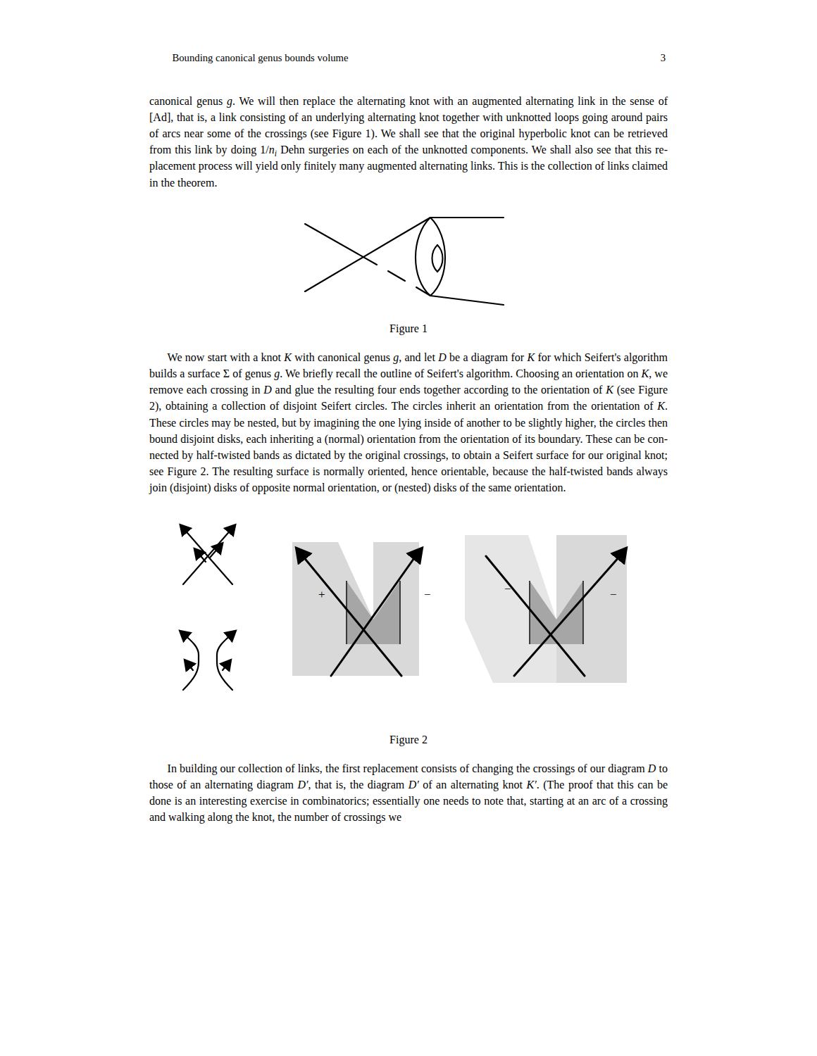Bounding canonical genus bounds volume 3
canonical genus g. We will then replace the alternating knot with an augmented alternating link in the sense of [Ad], that is, a link consisting of an underlying alternating knot together with unknotted loops going around pairs of arcs near some of the crossings (see Figure 1). We shall see that the original hyperbolic knot can be retrieved from this link by doing 1/ni Dehn surgeries on each of the unknotted components. We shall also see that this replacement process will yield only finitely many augmented alternating links. This is the collection of links claimed in the theorem.
Figure 1
We now start with a knot K with canonical genus g, and let D be a diagram for K for which Seifert's algorithm builds a surface Σ of genus g. We briefly recall the outline of Seifert's algorithm. Choosing an orientation on K, we remove each crossing in D and glue the resulting four ends together according to the orientation of K (see Figure 2), obtaining a collection of disjoint Seifert circles. The circles inherit an orientation from the orientation of K. These circles may be nested, but by imagining the one lying inside of another to be slightly higher, the circles then bound disjoint disks, each inheriting a (normal) orientation from the orientation of its boundary. These can be connected by half-twisted bands as dictated by the original crossings, to obtain a Seifert surface for our original knot; see Figure 2. The resulting surface is normally oriented, hence orientable, because the half-twisted bands always join (disjoint) disks of opposite normal orientation, or (nested) disks of the same orientation.
+ − − −
Figure 2
In building our collection of links, the first replacement consists of changing the crossings of our diagram D to those of an alternating diagram D′, that is, the diagram D′ of an alternating knot K′. (The proof that this can be done is an interesting exercise in combinatorics; essentially one needs to note that, starting at an arc of a crossing and walking along the knot, the number of crossings we